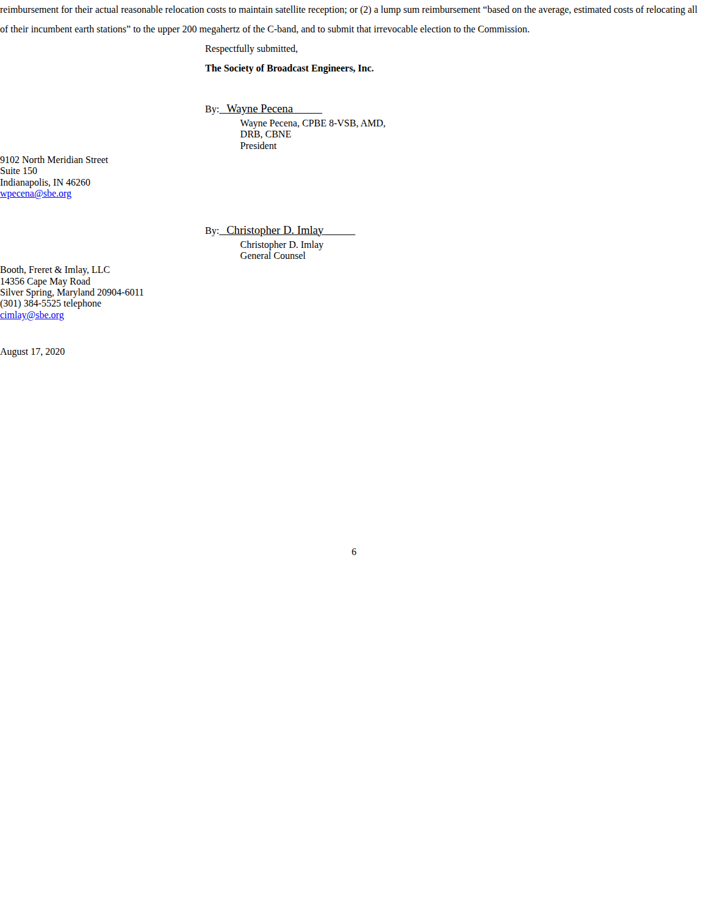reimbursement for their actual reasonable relocation costs to maintain satellite reception; or (2) a lump sum reimbursement “based on the average, estimated costs of relocating all of their incumbent earth stations” to the upper 200 megahertz of the C-band, and to submit that irrevocable election to the Commission.
Respectfully submitted,
The Society of Broadcast Engineers, Inc.
By: Wayne Pecena
Wayne Pecena, CPBE 8-VSB, AMD,
DRB, CBNE
President
9102 North Meridian Street
Suite 150
Indianapolis, IN 46260
wpecena@sbe.org
By: Christopher D. Imlay
Christopher D. Imlay
General Counsel
Booth, Freret & Imlay, LLC
14356 Cape May Road
Silver Spring, Maryland 20904-6011
(301) 384-5525 telephone
cimlay@sbe.org
August 17, 2020
6